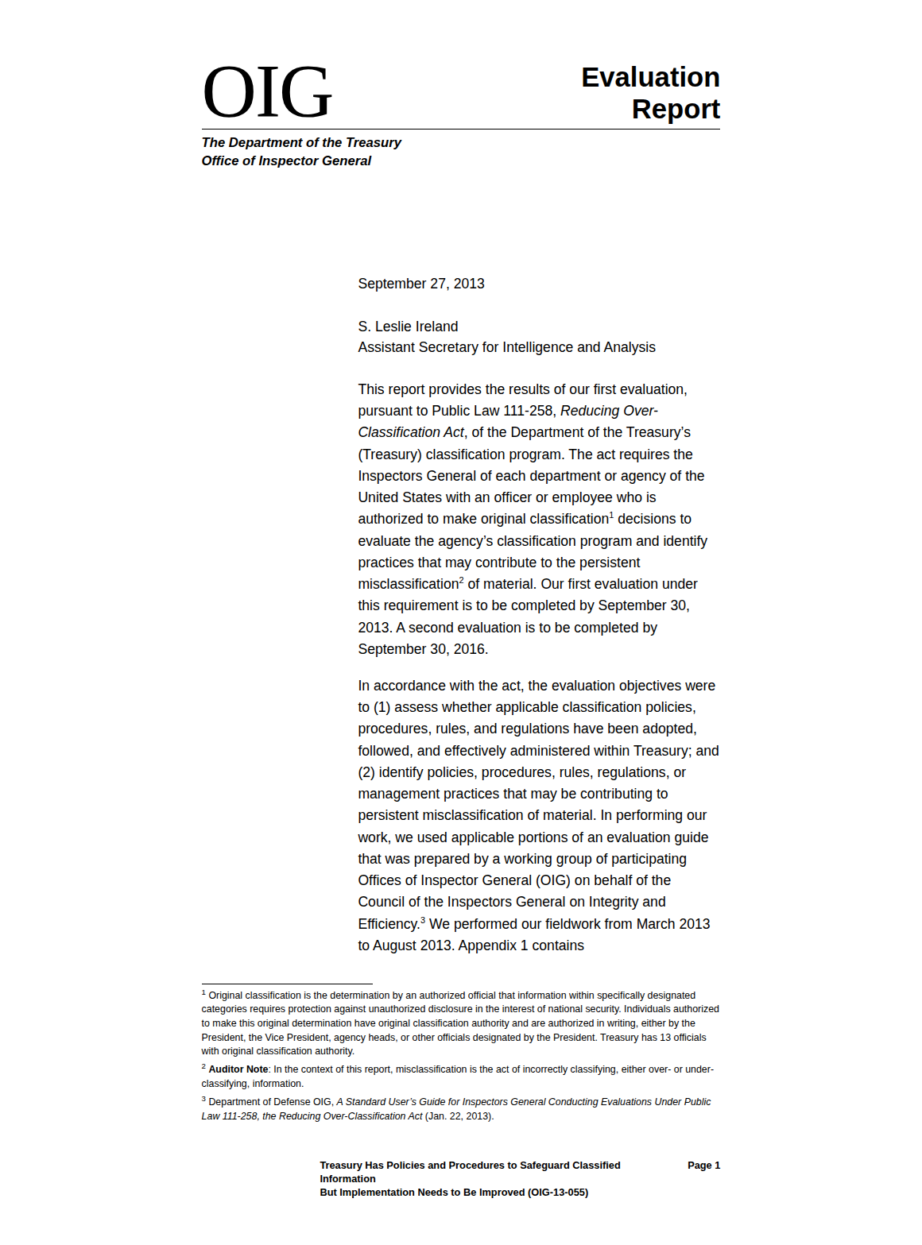OIG
Evaluation
Report
The Department of the Treasury
Office of Inspector General
September 27, 2013
S. Leslie Ireland
Assistant Secretary for Intelligence and Analysis
This report provides the results of our first evaluation, pursuant to Public Law 111-258, Reducing Over-Classification Act, of the Department of the Treasury’s (Treasury) classification program. The act requires the Inspectors General of each department or agency of the United States with an officer or employee who is authorized to make original classification1 decisions to evaluate the agency’s classification program and identify practices that may contribute to the persistent misclassification2 of material. Our first evaluation under this requirement is to be completed by September 30, 2013. A second evaluation is to be completed by September 30, 2016.
In accordance with the act, the evaluation objectives were to (1) assess whether applicable classification policies, procedures, rules, and regulations have been adopted, followed, and effectively administered within Treasury; and (2) identify policies, procedures, rules, regulations, or management practices that may be contributing to persistent misclassification of material. In performing our work, we used applicable portions of an evaluation guide that was prepared by a working group of participating Offices of Inspector General (OIG) on behalf of the Council of the Inspectors General on Integrity and Efficiency.3 We performed our fieldwork from March 2013 to August 2013. Appendix 1 contains
1 Original classification is the determination by an authorized official that information within specifically designated categories requires protection against unauthorized disclosure in the interest of national security. Individuals authorized to make this original determination have original classification authority and are authorized in writing, either by the President, the Vice President, agency heads, or other officials designated by the President. Treasury has 13 officials with original classification authority.
2 Auditor Note: In the context of this report, misclassification is the act of incorrectly classifying, either over- or under-classifying, information.
3 Department of Defense OIG, A Standard User’s Guide for Inspectors General Conducting Evaluations Under Public Law 111-258, the Reducing Over-Classification Act (Jan. 22, 2013).
Treasury Has Policies and Procedures to Safeguard Classified Information
But Implementation Needs to Be Improved (OIG-13-055)
Page 1